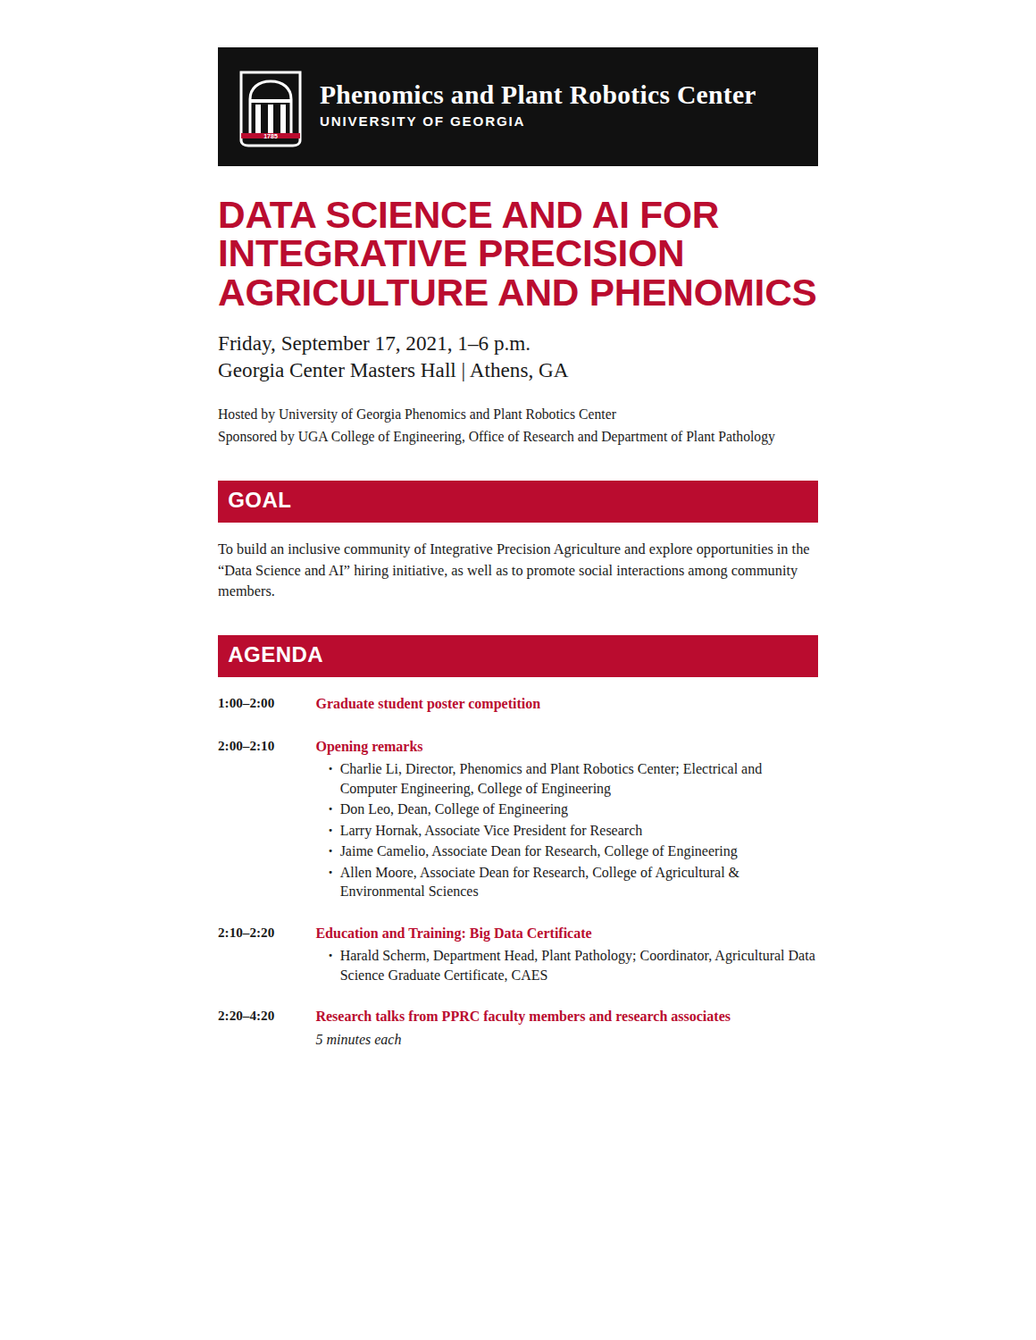1785
Phenomics and Plant Robotics Center
University of Georgia
Data Science and AI for Integrative Precision Agriculture and Phenomics
Friday, September 17, 2021, 1–6 p.m.
Georgia Center Masters Hall | Athens, GA
Hosted by University of Georgia Phenomics and Plant Robotics Center
Sponsored by UGA College of Engineering, Office of Research and Department of Plant Pathology
Goal
To build an inclusive community of Integrative Precision Agriculture and explore opportunities in the “Data Science and AI” hiring initiative, as well as to promote social interactions among community members.
Agenda
| 1:00–2:00 | Graduate student poster competition |
| 2:00–2:10 | Opening remarks Charlie Li, Director, Phenomics and Plant Robotics Center; Electrical and Computer Engineering, College of Engineering Don Leo, Dean, College of Engineering Larry Hornak, Associate Vice President for Research Jaime Camelio, Associate Dean for Research, College of Engineering Allen Moore, Associate Dean for Research, College of Agricultural & Environmental Sciences |
| 2:10–2:20 | Education and Training: Big Data Certificate Harald Scherm, Department Head, Plant Pathology; Coordinator, Agricultural Data Science Graduate Certificate, CAES |
| 2:20–4:20 | Research talks from PPRC faculty members and research associates 5 minutes each |